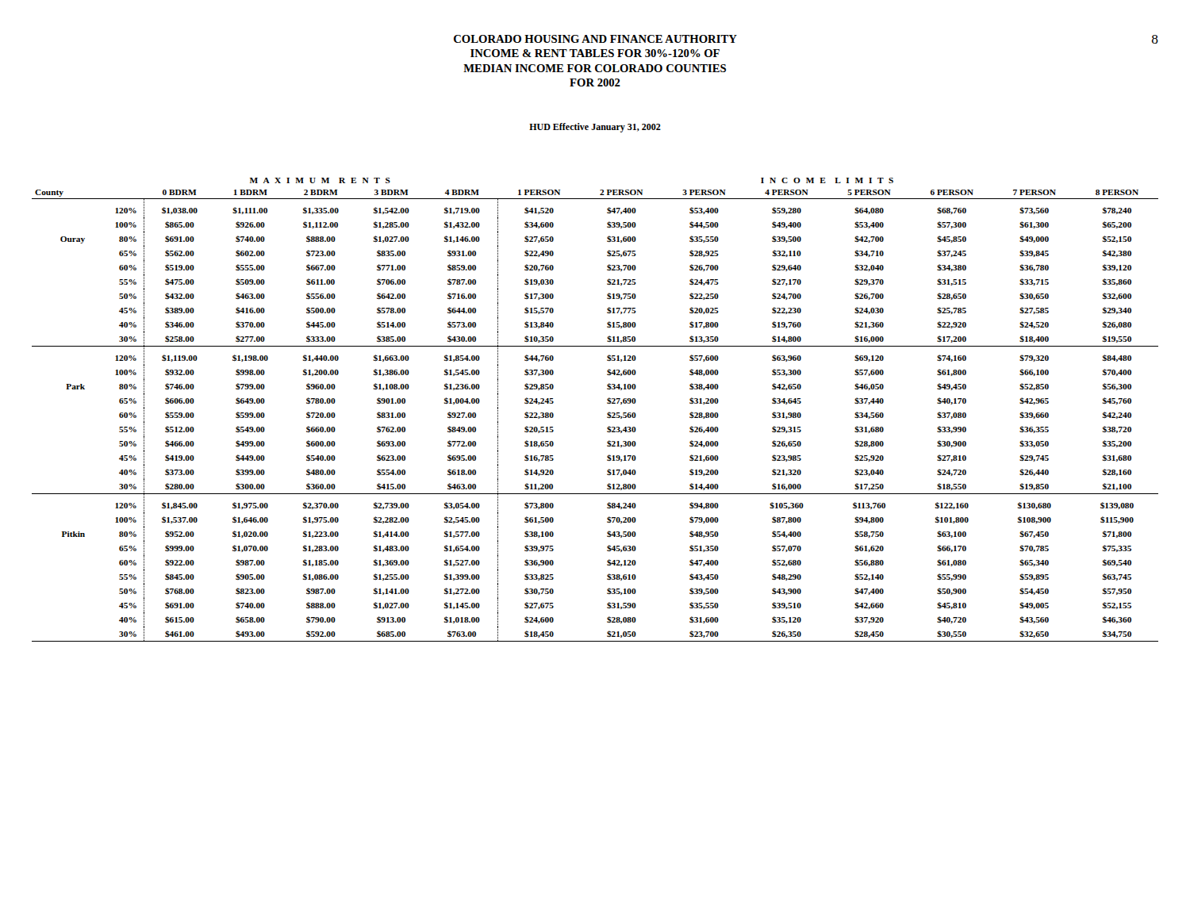8
COLORADO HOUSING AND FINANCE AUTHORITY
INCOME & RENT TABLES FOR 30%-120% OF
MEDIAN INCOME FOR COLORADO COUNTIES
FOR 2002
HUD Effective January 31, 2002
| | | M A X I M U M R E N T S | I N C O M E L I M I T S |
| --- | --- | --- | --- |
| County | | 0 BDRM | 1 BDRM | 2 BDRM | 3 BDRM | 4 BDRM | 1 PERSON | 2 PERSON | 3 PERSON | 4 PERSON | 5 PERSON | 6 PERSON | 7 PERSON | 8 PERSON |
| | 120% | $1,038.00 | $1,111.00 | $1,335.00 | $1,542.00 | $1,719.00 | $41,520 | $47,400 | $53,400 | $59,280 | $64,080 | $68,760 | $73,560 | $78,240 |
| | 100% | $865.00 | $926.00 | $1,112.00 | $1,285.00 | $1,432.00 | $34,600 | $39,500 | $44,500 | $49,400 | $53,400 | $57,300 | $61,300 | $65,200 |
| Ouray | 80% | $691.00 | $740.00 | $888.00 | $1,027.00 | $1,146.00 | $27,650 | $31,600 | $35,550 | $39,500 | $42,700 | $45,850 | $49,000 | $52,150 |
| | 65% | $562.00 | $602.00 | $723.00 | $835.00 | $931.00 | $22,490 | $25,675 | $28,925 | $32,110 | $34,710 | $37,245 | $39,845 | $42,380 |
| | 60% | $519.00 | $555.00 | $667.00 | $771.00 | $859.00 | $20,760 | $23,700 | $26,700 | $29,640 | $32,040 | $34,380 | $36,780 | $39,120 |
| | 55% | $475.00 | $509.00 | $611.00 | $706.00 | $787.00 | $19,030 | $21,725 | $24,475 | $27,170 | $29,370 | $31,515 | $33,715 | $35,860 |
| | 50% | $432.00 | $463.00 | $556.00 | $642.00 | $716.00 | $17,300 | $19,750 | $22,250 | $24,700 | $26,700 | $28,650 | $30,650 | $32,600 |
| | 45% | $389.00 | $416.00 | $500.00 | $578.00 | $644.00 | $15,570 | $17,775 | $20,025 | $22,230 | $24,030 | $25,785 | $27,585 | $29,340 |
| | 40% | $346.00 | $370.00 | $445.00 | $514.00 | $573.00 | $13,840 | $15,800 | $17,800 | $19,760 | $21,360 | $22,920 | $24,520 | $26,080 |
| | 30% | $258.00 | $277.00 | $333.00 | $385.00 | $430.00 | $10,350 | $11,850 | $13,350 | $14,800 | $16,000 | $17,200 | $18,400 | $19,550 |
| | 120% | $1,119.00 | $1,198.00 | $1,440.00 | $1,663.00 | $1,854.00 | $44,760 | $51,120 | $57,600 | $63,960 | $69,120 | $74,160 | $79,320 | $84,480 |
| | 100% | $932.00 | $998.00 | $1,200.00 | $1,386.00 | $1,545.00 | $37,300 | $42,600 | $48,000 | $53,300 | $57,600 | $61,800 | $66,100 | $70,400 |
| Park | 80% | $746.00 | $799.00 | $960.00 | $1,108.00 | $1,236.00 | $29,850 | $34,100 | $38,400 | $42,650 | $46,050 | $49,450 | $52,850 | $56,300 |
| | 65% | $606.00 | $649.00 | $780.00 | $901.00 | $1,004.00 | $24,245 | $27,690 | $31,200 | $34,645 | $37,440 | $40,170 | $42,965 | $45,760 |
| | 60% | $559.00 | $599.00 | $720.00 | $831.00 | $927.00 | $22,380 | $25,560 | $28,800 | $31,980 | $34,560 | $37,080 | $39,660 | $42,240 |
| | 55% | $512.00 | $549.00 | $660.00 | $762.00 | $849.00 | $20,515 | $23,430 | $26,400 | $29,315 | $31,680 | $33,990 | $36,355 | $38,720 |
| | 50% | $466.00 | $499.00 | $600.00 | $693.00 | $772.00 | $18,650 | $21,300 | $24,000 | $26,650 | $28,800 | $30,900 | $33,050 | $35,200 |
| | 45% | $419.00 | $449.00 | $540.00 | $623.00 | $695.00 | $16,785 | $19,170 | $21,600 | $23,985 | $25,920 | $27,810 | $29,745 | $31,680 |
| | 40% | $373.00 | $399.00 | $480.00 | $554.00 | $618.00 | $14,920 | $17,040 | $19,200 | $21,320 | $23,040 | $24,720 | $26,440 | $28,160 |
| | 30% | $280.00 | $300.00 | $360.00 | $415.00 | $463.00 | $11,200 | $12,800 | $14,400 | $16,000 | $17,250 | $18,550 | $19,850 | $21,100 |
| | 120% | $1,845.00 | $1,975.00 | $2,370.00 | $2,739.00 | $3,054.00 | $73,800 | $84,240 | $94,800 | $105,360 | $113,760 | $122,160 | $130,680 | $139,080 |
| | 100% | $1,537.00 | $1,646.00 | $1,975.00 | $2,282.00 | $2,545.00 | $61,500 | $70,200 | $79,000 | $87,800 | $94,800 | $101,800 | $108,900 | $115,900 |
| Pitkin | 80% | $952.00 | $1,020.00 | $1,223.00 | $1,414.00 | $1,577.00 | $38,100 | $43,500 | $48,950 | $54,400 | $58,750 | $63,100 | $67,450 | $71,800 |
| | 65% | $999.00 | $1,070.00 | $1,283.00 | $1,483.00 | $1,654.00 | $39,975 | $45,630 | $51,350 | $57,070 | $61,620 | $66,170 | $70,785 | $75,335 |
| | 60% | $922.00 | $987.00 | $1,185.00 | $1,369.00 | $1,527.00 | $36,900 | $42,120 | $47,400 | $52,680 | $56,880 | $61,080 | $65,340 | $69,540 |
| | 55% | $845.00 | $905.00 | $1,086.00 | $1,255.00 | $1,399.00 | $33,825 | $38,610 | $43,450 | $48,290 | $52,140 | $55,990 | $59,895 | $63,745 |
| | 50% | $768.00 | $823.00 | $987.00 | $1,141.00 | $1,272.00 | $30,750 | $35,100 | $39,500 | $43,900 | $47,400 | $50,900 | $54,450 | $57,950 |
| | 45% | $691.00 | $740.00 | $888.00 | $1,027.00 | $1,145.00 | $27,675 | $31,590 | $35,550 | $39,510 | $42,660 | $45,810 | $49,005 | $52,155 |
| | 40% | $615.00 | $658.00 | $790.00 | $913.00 | $1,018.00 | $24,600 | $28,080 | $31,600 | $35,120 | $37,920 | $40,720 | $43,560 | $46,360 |
| | 30% | $461.00 | $493.00 | $592.00 | $685.00 | $763.00 | $18,450 | $21,050 | $23,700 | $26,350 | $28,450 | $30,550 | $32,650 | $34,750 |